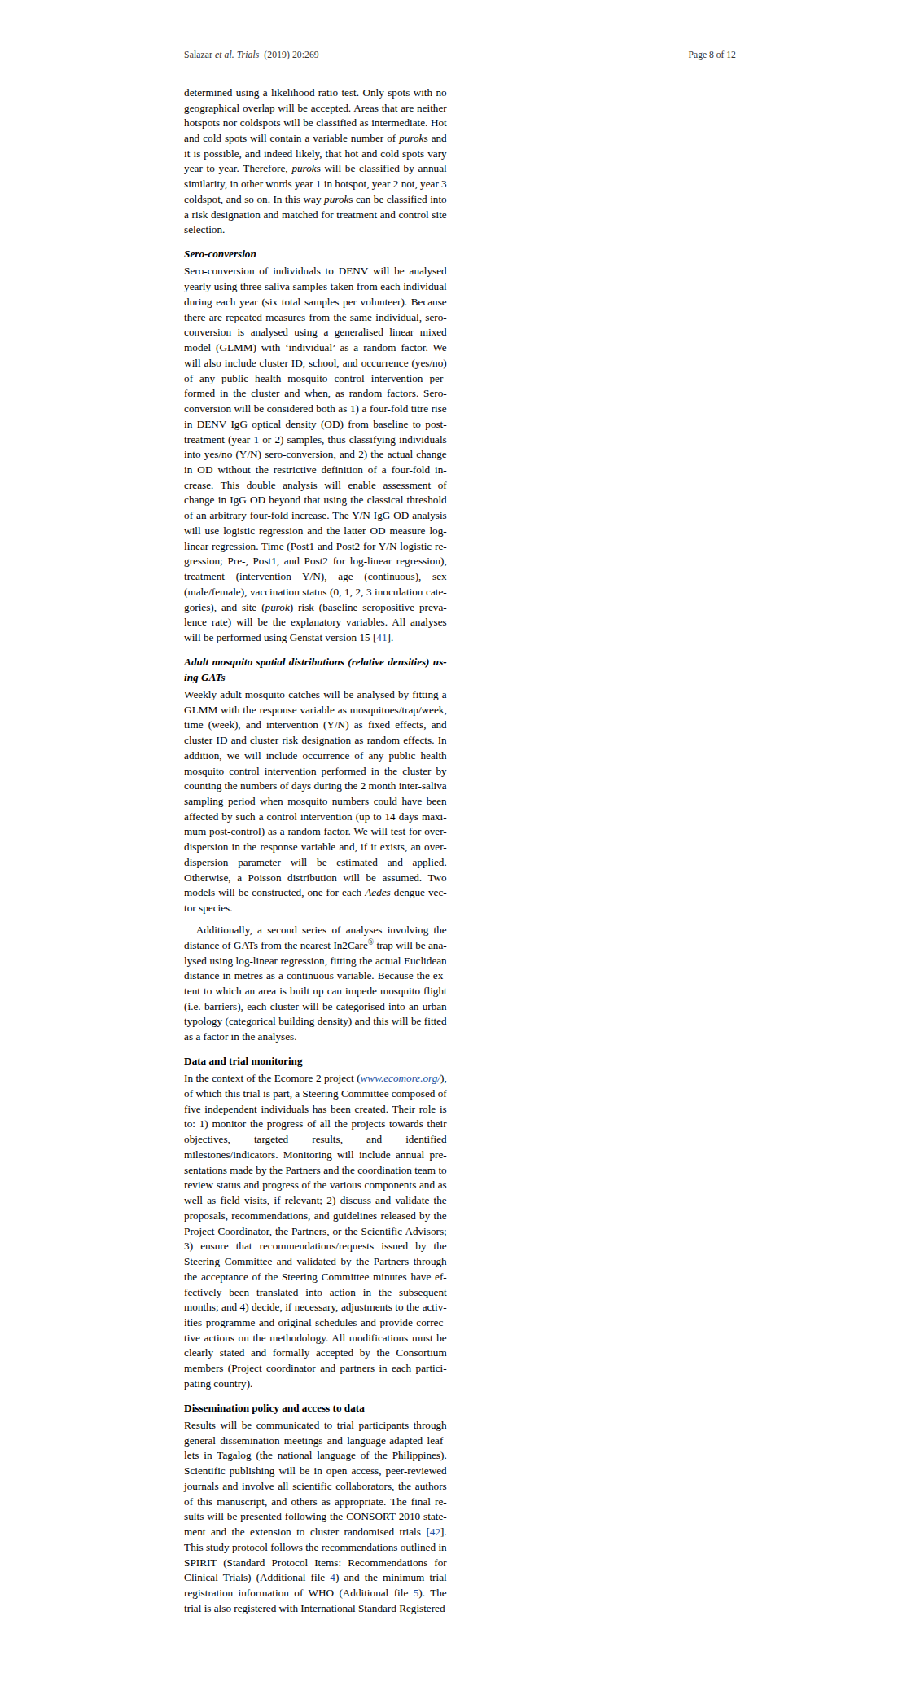Salazar et al. Trials (2019) 20:269
Page 8 of 12
determined using a likelihood ratio test. Only spots with no geographical overlap will be accepted. Areas that are neither hotspots nor coldspots will be classified as intermediate. Hot and cold spots will contain a variable number of puroks and it is possible, and indeed likely, that hot and cold spots vary year to year. Therefore, puroks will be classified by annual similarity, in other words year 1 in hotspot, year 2 not, year 3 coldspot, and so on. In this way puroks can be classified into a risk designation and matched for treatment and control site selection.
Sero-conversion
Sero-conversion of individuals to DENV will be analysed yearly using three saliva samples taken from each individual during each year (six total samples per volunteer). Because there are repeated measures from the same individual, sero-conversion is analysed using a generalised linear mixed model (GLMM) with ‘individual’ as a random factor. We will also include cluster ID, school, and occurrence (yes/no) of any public health mosquito control intervention performed in the cluster and when, as random factors. Sero-conversion will be considered both as 1) a four-fold titre rise in DENV IgG optical density (OD) from baseline to post-treatment (year 1 or 2) samples, thus classifying individuals into yes/no (Y/N) sero-conversion, and 2) the actual change in OD without the restrictive definition of a four-fold increase. This double analysis will enable assessment of change in IgG OD beyond that using the classical threshold of an arbitrary four-fold increase. The Y/N IgG OD analysis will use logistic regression and the latter OD measure log-linear regression. Time (Post1 and Post2 for Y/N logistic regression; Pre-, Post1, and Post2 for log-linear regression), treatment (intervention Y/N), age (continuous), sex (male/female), vaccination status (0, 1, 2, 3 inoculation categories), and site (purok) risk (baseline seropositive prevalence rate) will be the explanatory variables. All analyses will be performed using Genstat version 15 [41].
Adult mosquito spatial distributions (relative densities) using GATs
Weekly adult mosquito catches will be analysed by fitting a GLMM with the response variable as mosquitoes/trap/week, time (week), and intervention (Y/N) as fixed effects, and cluster ID and cluster risk designation as random effects. In addition, we will include occurrence of any public health mosquito control intervention performed in the cluster by counting the numbers of days during the 2 month inter-saliva sampling period when mosquito numbers could have been affected by such a control intervention (up to 14 days maximum post-control) as a random factor. We will test for over-dispersion in the response variable and, if it exists, an over-dispersion parameter will be estimated and applied. Otherwise, a Poisson distribution will be assumed. Two models will be constructed, one for each Aedes dengue vector species.
Additionally, a second series of analyses involving the distance of GATs from the nearest In2Care® trap will be analysed using log-linear regression, fitting the actual Euclidean distance in metres as a continuous variable. Because the extent to which an area is built up can impede mosquito flight (i.e. barriers), each cluster will be categorised into an urban typology (categorical building density) and this will be fitted as a factor in the analyses.
Data and trial monitoring
In the context of the Ecomore 2 project (www.ecomore.org/), of which this trial is part, a Steering Committee composed of five independent individuals has been created. Their role is to: 1) monitor the progress of all the projects towards their objectives, targeted results, and identified milestones/indicators. Monitoring will include annual presentations made by the Partners and the coordination team to review status and progress of the various components and as well as field visits, if relevant; 2) discuss and validate the proposals, recommendations, and guidelines released by the Project Coordinator, the Partners, or the Scientific Advisors; 3) ensure that recommendations/requests issued by the Steering Committee and validated by the Partners through the acceptance of the Steering Committee minutes have effectively been translated into action in the subsequent months; and 4) decide, if necessary, adjustments to the activities programme and original schedules and provide corrective actions on the methodology. All modifications must be clearly stated and formally accepted by the Consortium members (Project coordinator and partners in each participating country).
Dissemination policy and access to data
Results will be communicated to trial participants through general dissemination meetings and language-adapted leaflets in Tagalog (the national language of the Philippines). Scientific publishing will be in open access, peer-reviewed journals and involve all scientific collaborators, the authors of this manuscript, and others as appropriate. The final results will be presented following the CONSORT 2010 statement and the extension to cluster randomised trials [42]. This study protocol follows the recommendations outlined in SPIRIT (Standard Protocol Items: Recommendations for Clinical Trials) (Additional file 4) and the minimum trial registration information of WHO (Additional file 5). The trial is also registered with International Standard Registered